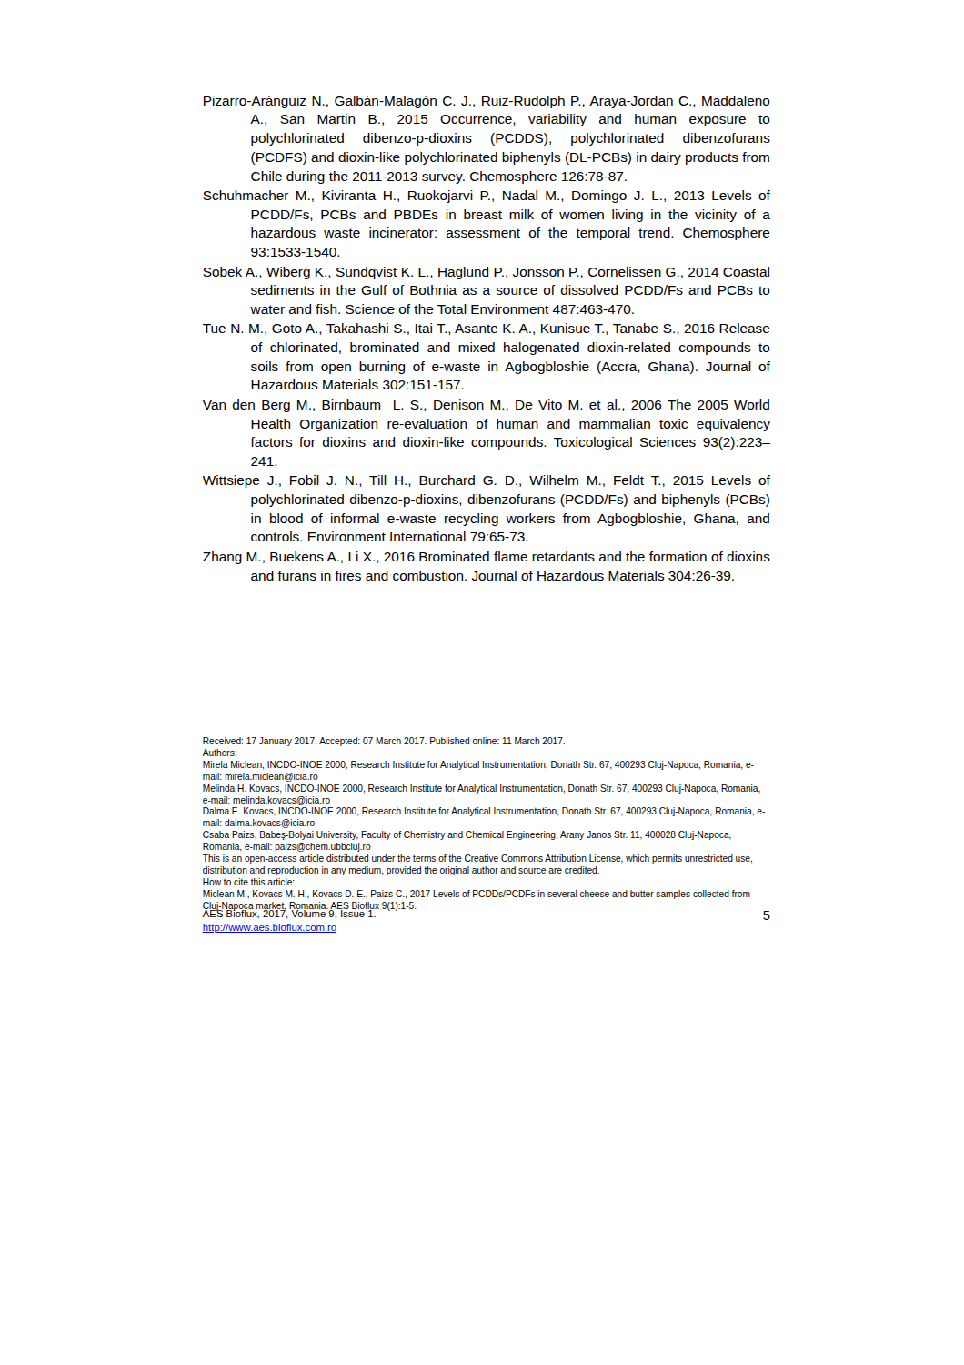Pizarro-Aránguiz N., Galbán-Malagón C. J., Ruiz-Rudolph P., Araya-Jordan C., Maddaleno A., San Martin B., 2015 Occurrence, variability and human exposure to polychlorinated dibenzo-p-dioxins (PCDDS), polychlorinated dibenzofurans (PCDFS) and dioxin-like polychlorinated biphenyls (DL-PCBs) in dairy products from Chile during the 2011-2013 survey. Chemosphere 126:78-87.
Schuhmacher M., Kiviranta H., Ruokojarvi P., Nadal M., Domingo J. L., 2013 Levels of PCDD/Fs, PCBs and PBDEs in breast milk of women living in the vicinity of a hazardous waste incinerator: assessment of the temporal trend. Chemosphere 93:1533-1540.
Sobek A., Wiberg K., Sundqvist K. L., Haglund P., Jonsson P., Cornelissen G., 2014 Coastal sediments in the Gulf of Bothnia as a source of dissolved PCDD/Fs and PCBs to water and fish. Science of the Total Environment 487:463-470.
Tue N. M., Goto A., Takahashi S., Itai T., Asante K. A., Kunisue T., Tanabe S., 2016 Release of chlorinated, brominated and mixed halogenated dioxin-related compounds to soils from open burning of e-waste in Agbogbloshie (Accra, Ghana). Journal of Hazardous Materials 302:151-157.
Van den Berg M., Birnbaum L. S., Denison M., De Vito M. et al., 2006 The 2005 World Health Organization re-evaluation of human and mammalian toxic equivalency factors for dioxins and dioxin-like compounds. Toxicological Sciences 93(2):223–241.
Wittsiepe J., Fobil J. N., Till H., Burchard G. D., Wilhelm M., Feldt T., 2015 Levels of polychlorinated dibenzo-p-dioxins, dibenzofurans (PCDD/Fs) and biphenyls (PCBs) in blood of informal e-waste recycling workers from Agbogbloshie, Ghana, and controls. Environment International 79:65-73.
Zhang M., Buekens A., Li X., 2016 Brominated flame retardants and the formation of dioxins and furans in fires and combustion. Journal of Hazardous Materials 304:26-39.
Received: 17 January 2017. Accepted: 07 March 2017. Published online: 11 March 2017.
Authors:
Mirela Miclean, INCDO-INOE 2000, Research Institute for Analytical Instrumentation, Donath Str. 67, 400293 Cluj-Napoca, Romania, e-mail: mirela.miclean@icia.ro
Melinda H. Kovacs, INCDO-INOE 2000, Research Institute for Analytical Instrumentation, Donath Str. 67, 400293 Cluj-Napoca, Romania, e-mail: melinda.kovacs@icia.ro
Dalma E. Kovacs, INCDO-INOE 2000, Research Institute for Analytical Instrumentation, Donath Str. 67, 400293 Cluj-Napoca, Romania, e-mail: dalma.kovacs@icia.ro
Csaba Paizs, Babeş-Bolyai University, Faculty of Chemistry and Chemical Engineering, Arany Janos Str. 11, 400028 Cluj-Napoca, Romania, e-mail: paizs@chem.ubbcluj.ro
This is an open-access article distributed under the terms of the Creative Commons Attribution License, which permits unrestricted use, distribution and reproduction in any medium, provided the original author and source are credited.
How to cite this article:
Miclean M., Kovacs M. H., Kovacs D. E., Paizs C., 2017 Levels of PCDDs/PCDFs in several cheese and butter samples collected from Cluj-Napoca market, Romania. AES Bioflux 9(1):1-5.
AES Bioflux, 2017, Volume 9, Issue 1.
http://www.aes.bioflux.com.ro
5